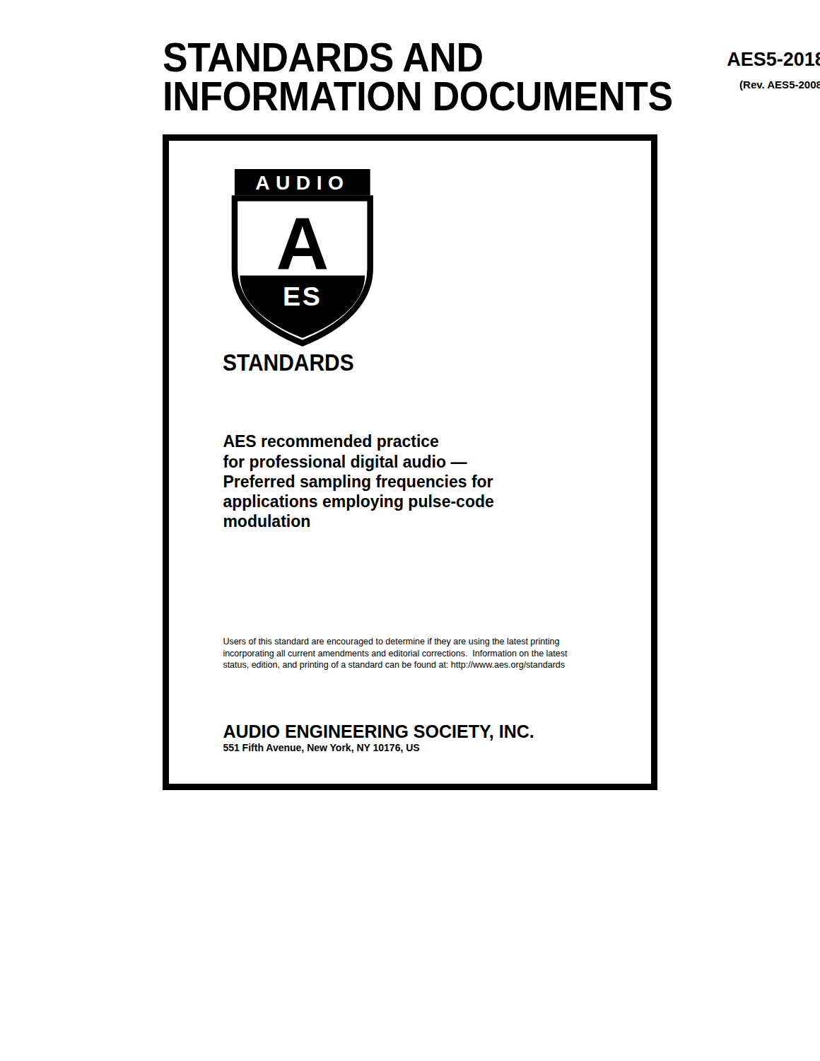STANDARDS AND
INFORMATION DOCUMENTS
AES5-2018
(Rev. AES5-2008)
AUDIO A ES R
STANDARDS
AES recommended practice
for professional digital audio —
Preferred sampling frequencies for
applications employing pulse-code
modulation
Users of this standard are encouraged to determine if they are using the latest printing incorporating all current amendments and editorial corrections. Information on the latest status, edition, and printing of a standard can be found at: http://www.aes.org/standards
AUDIO ENGINEERING SOCIETY, INC.
551 Fifth Avenue, New York, NY 10176, US